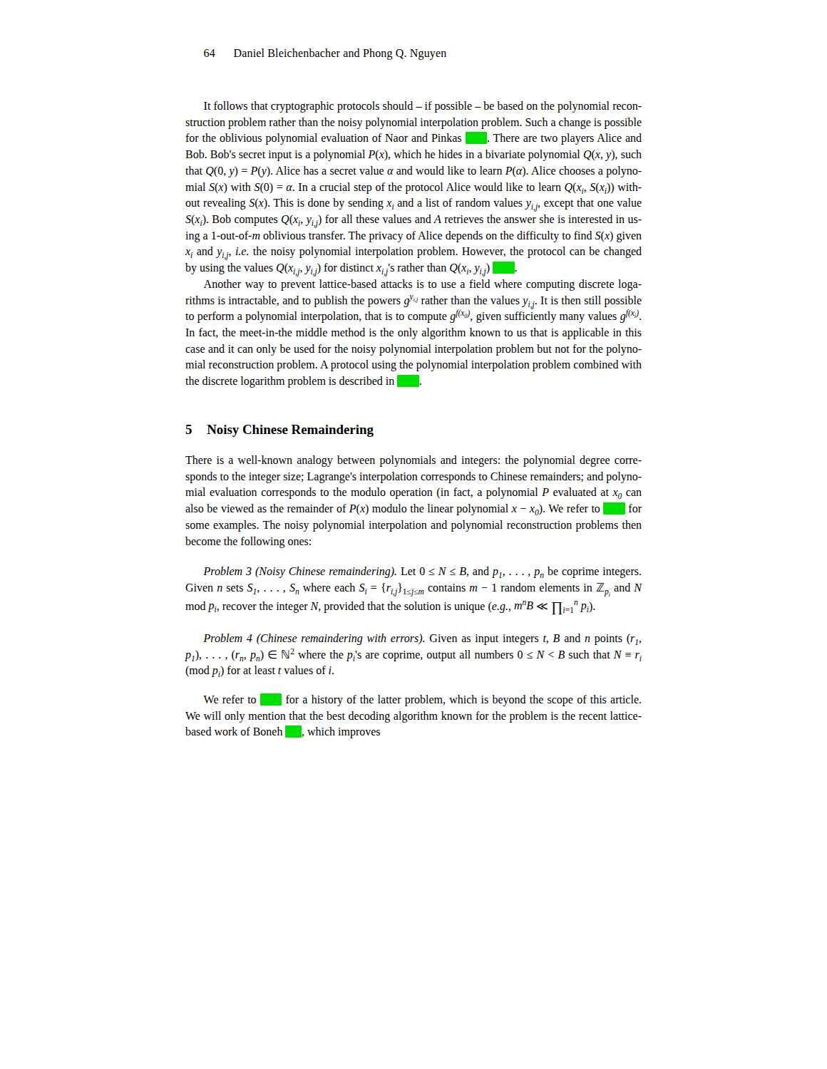64 Daniel Bleichenbacher and Phong Q. Nguyen
It follows that cryptographic protocols should – if possible – be based on the polynomial reconstruction problem rather than the noisy polynomial interpolation problem. Such a change is possible for the oblivious polynomial evaluation of Naor and Pinkas [26]. There are two players Alice and Bob. Bob's secret input is a polynomial P(x), which he hides in a bivariate polynomial Q(x, y), such that Q(0, y) = P(y). Alice has a secret value α and would like to learn P(α). Alice chooses a polynomial S(x) with S(0) = α. In a crucial step of the protocol Alice would like to learn Q(xi, S(xi)) without revealing S(x). This is done by sending xi and a list of random values yi,j, except that one value S(xi). Bob computes Q(xi, yi,j) for all these values and A retrieves the answer she is interested in using a 1-out-of-m oblivious transfer. The privacy of Alice depends on the difficulty to find S(x) given xi and yi,j, i.e. the noisy polynomial interpolation problem. However, the protocol can be changed by using the values Q(xi,j, yi,j) for distinct xi,j's rather than Q(xi, yi,j) [29].
Another way to prevent lattice-based attacks is to use a field where computing discrete logarithms is intractable, and to publish the powers gyi,j rather than the values yi,j. It is then still possible to perform a polynomial interpolation, that is to compute gf(x0), given sufficiently many values gf(xi). In fact, the meet-in-the middle method is the only algorithm known to us that is applicable in this case and it can only be used for the noisy polynomial interpolation problem but not for the polynomial reconstruction problem. A protocol using the polynomial interpolation problem combined with the discrete logarithm problem is described in [25].
5 Noisy Chinese Remaindering
There is a well-known analogy between polynomials and integers: the polynomial degree corresponds to the integer size; Lagrange's interpolation corresponds to Chinese remainders; and polynomial evaluation corresponds to the modulo operation (in fact, a polynomial P evaluated at x0 can also be viewed as the remainder of P(x) modulo the linear polynomial x − x0). We refer to [15] for some examples. The noisy polynomial interpolation and polynomial reconstruction problems then become the following ones:
Problem 3 (Noisy Chinese remaindering). Let 0 ≤ N ≤ B, and p1, . . . , pn be coprime integers. Given n sets S1, . . . , Sn where each Si = {ri,j}1≤j≤m contains m − 1 random elements in ℤpi and N mod pi, recover the integer N, provided that the solution is unique (e.g., mnB ≪ ∏i=1n pi).
Problem 4 (Chinese remaindering with errors). Given as input integers t, B and n points (r1, p1), . . . , (rn, pn) ∈ ℕ2 where the pi's are coprime, output all numbers 0 ≤ N < B such that N ≡ ri (mod pi) for at least t values of i.
We refer to [15] for a history of the latter problem, which is beyond the scope of this article. We will only mention that the best decoding algorithm known for the problem is the recent lattice-based work of Boneh [6], which improves